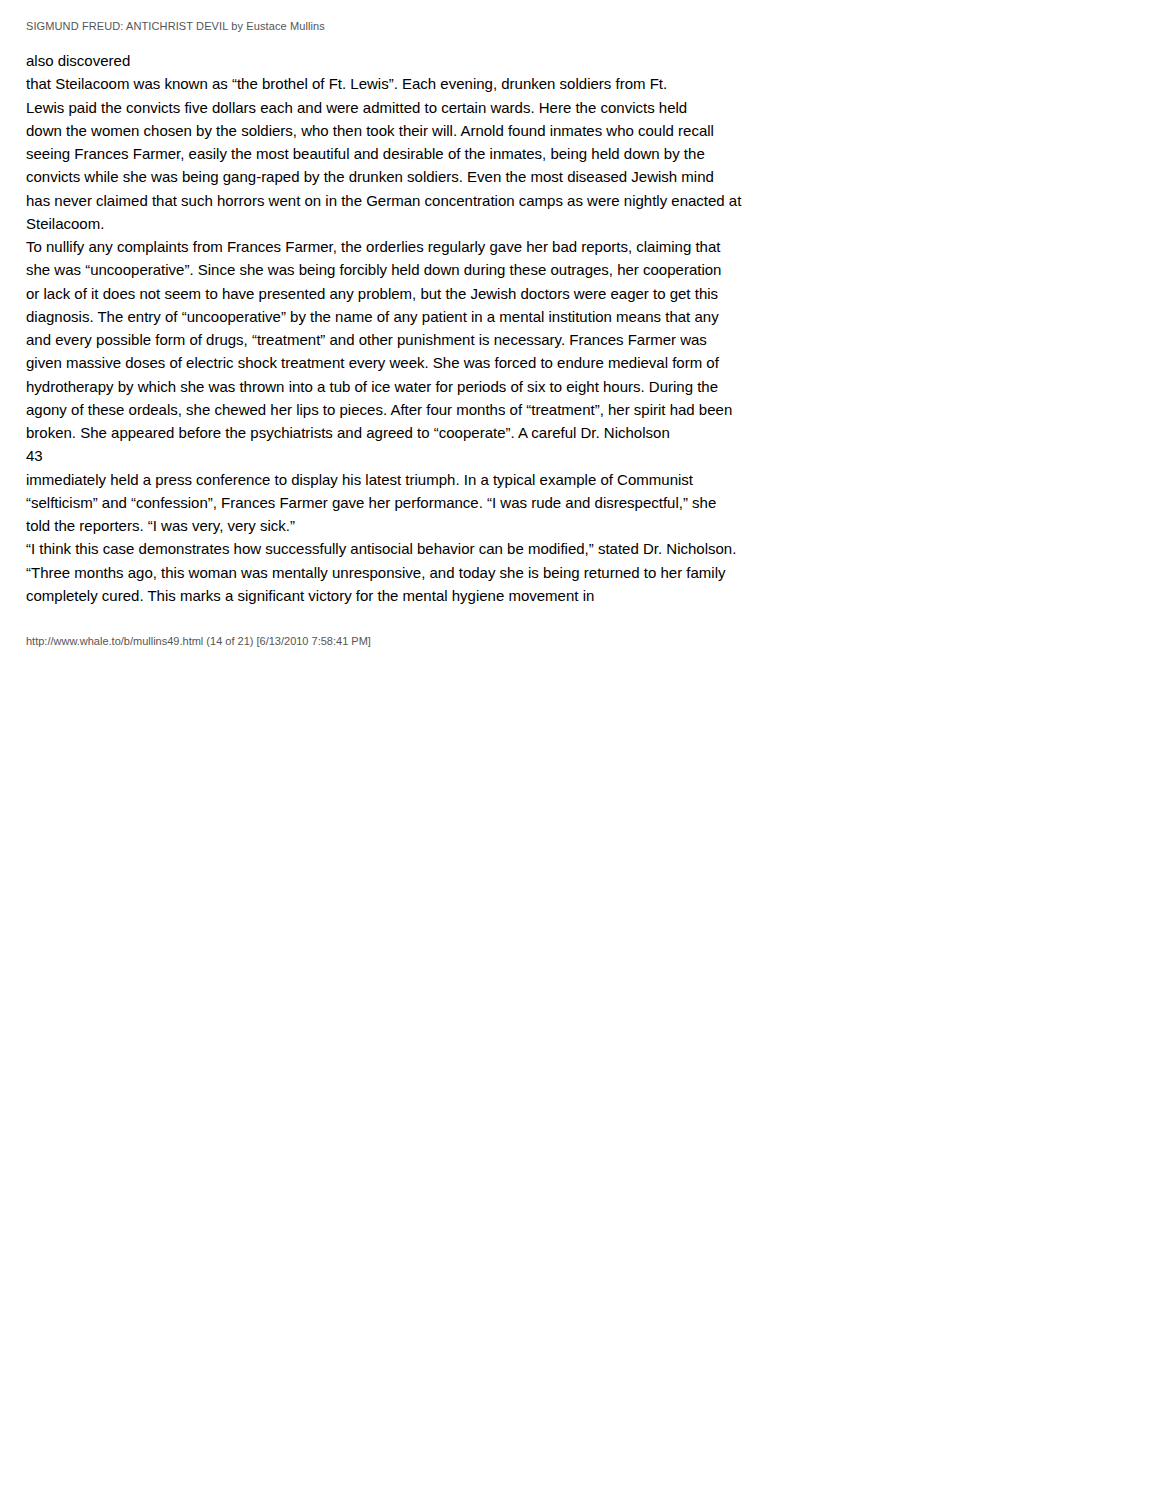SIGMUND FREUD: ANTICHRIST DEVIL by Eustace Mullins
also discovered
that Steilacoom was known as “the brothel of Ft. Lewis”. Each evening, drunken soldiers from Ft.
Lewis paid the convicts five dollars each and were admitted to certain wards. Here the convicts held
down the women chosen by the soldiers, who then took their will. Arnold found inmates who could recall
seeing Frances Farmer, easily the most beautiful and desirable of the inmates, being held down by the
convicts while she was being gang-raped by the drunken soldiers. Even the most diseased Jewish mind
has never claimed that such horrors went on in the German concentration camps as were nightly enacted at
Steilacoom.
To nullify any complaints from Frances Farmer, the orderlies regularly gave her bad reports, claiming that
she was “uncooperative”. Since she was being forcibly held down during these outrages, her cooperation
or lack of it does not seem to have presented any problem, but the Jewish doctors were eager to get this
diagnosis. The entry of “uncooperative” by the name of any patient in a mental institution means that any
and every possible form of drugs, “treatment” and other punishment is necessary. Frances Farmer was
given massive doses of electric shock treatment every week. She was forced to endure medieval form of
hydrotherapy by which she was thrown into a tub of ice water for periods of six to eight hours. During the
agony of these ordeals, she chewed her lips to pieces. After four months of “treatment”, her spirit had been
broken. She appeared before the psychiatrists and agreed to “cooperate”. A careful Dr. Nicholson
43
immediately held a press conference to display his latest triumph. In a typical example of Communist
“selfticism” and “confession”, Frances Farmer gave her performance. “I was rude and disrespectful,” she
told the reporters. “I was very, very sick.”
“I think this case demonstrates how successfully antisocial behavior can be modified,” stated Dr. Nicholson.
“Three months ago, this woman was mentally unresponsive, and today she is being returned to her family
completely cured. This marks a significant victory for the mental hygiene movement in
http://www.whale.to/b/mullins49.html (14 of 21) [6/13/2010 7:58:41 PM]